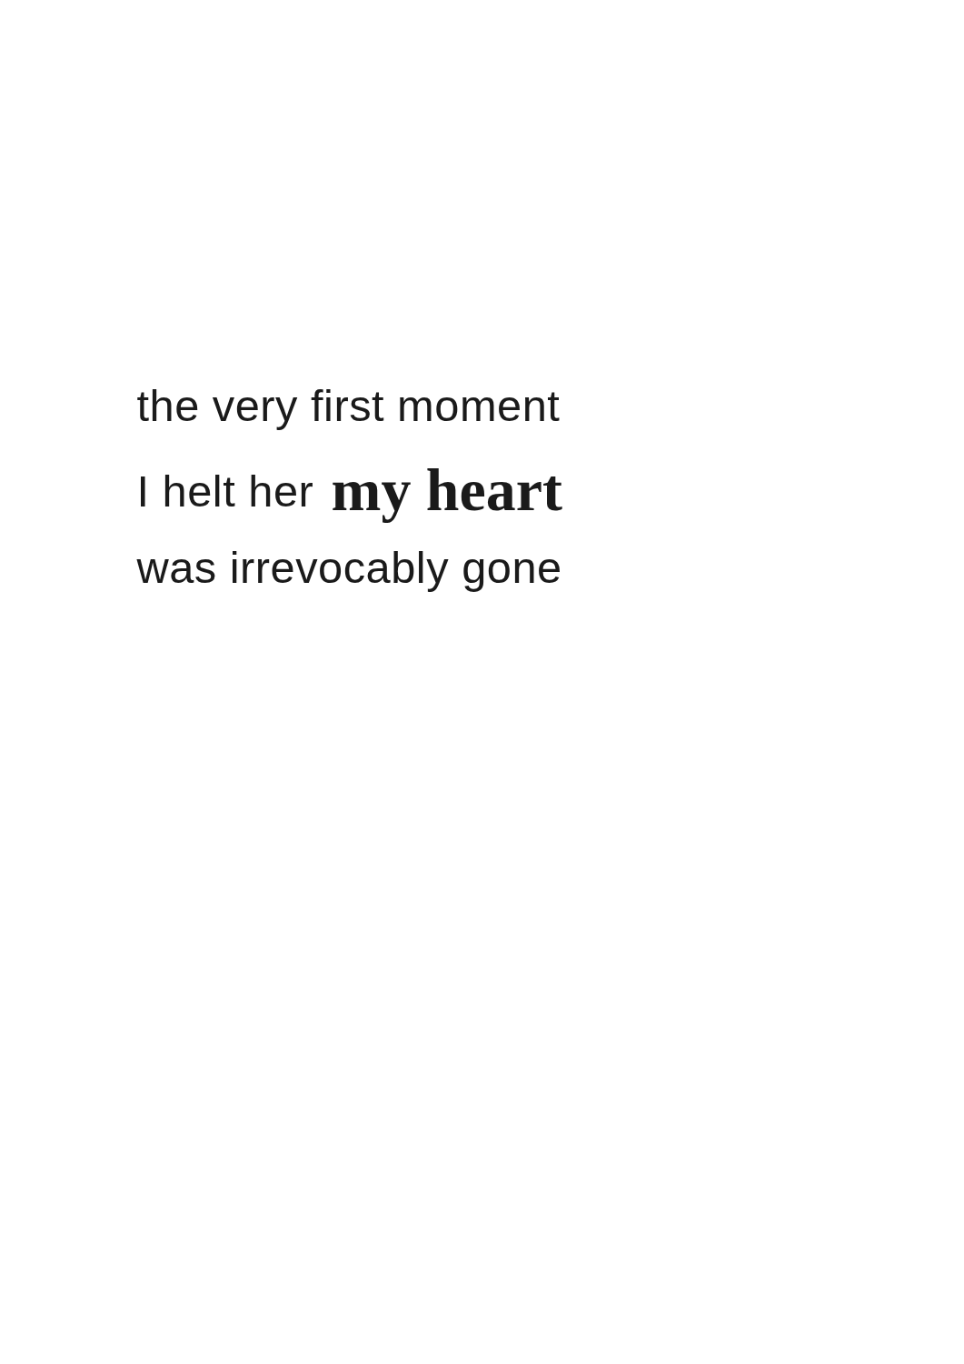the very first moment I helt her my heart was irrevocably gone